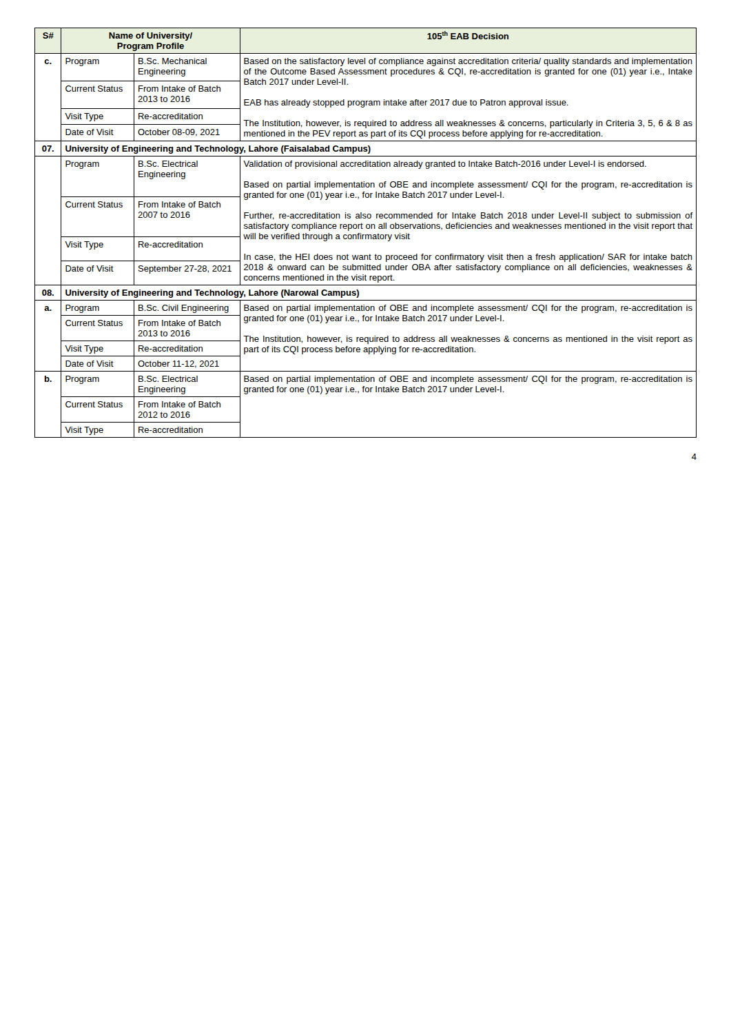| S# | Name of University/ Program Profile | 105 th EAB Decision |
| --- | --- | --- |
| c. | Program | B.Sc. Mechanical Engineering | Based on the satisfactory level of compliance against accreditation criteria/ quality standards and implementation of the Outcome Based Assessment procedures & CQI, re-accreditation is granted for one (01) year i.e., Intake Batch 2017 under Level-II. EAB has already stopped program intake after 2017 due to Patron approval issue. The Institution, however, is required to address all weaknesses & concerns, particularly in Criteria 3, 5, 6 & 8 as mentioned in the PEV report as part of its CQI process before applying for re-accreditation. |
| Current Status | From Intake of Batch 2013 to 2016 |
| Visit Type | Re-accreditation |
| Date of Visit | October 08-09, 2021 |
| 07. | University of Engineering and Technology, Lahore (Faisalabad Campus) |
| | Program | B.Sc. Electrical Engineering | Validation of provisional accreditation already granted to Intake Batch-2016 under Level-I is endorsed. Based on partial implementation of OBE and incomplete assessment/ CQI for the program, re-accreditation is granted for one (01) year i.e., for Intake Batch 2017 under Level-I. Further, re-accreditation is also recommended for Intake Batch 2018 under Level-II subject to submission of satisfactory compliance report on all observations, deficiencies and weaknesses mentioned in the visit report that will be verified through a confirmatory visit In case, the HEI does not want to proceed for confirmatory visit then a fresh application/ SAR for intake batch 2018 & onward can be submitted under OBA after satisfactory compliance on all deficiencies, weaknesses & concerns mentioned in the visit report. |
| Current Status | From Intake of Batch 2007 to 2016 |
| Visit Type | Re-accreditation |
| Date of Visit | September 27-28, 2021 |
| 08. | University of Engineering and Technology, Lahore (Narowal Campus) |
| a. | Program | B.Sc. Civil Engineering | Based on partial implementation of OBE and incomplete assessment/ CQI for the program, re-accreditation is granted for one (01) year i.e., for Intake Batch 2017 under Level-I. The Institution, however, is required to address all weaknesses & concerns as mentioned in the visit report as part of its CQI process before applying for re-accreditation. |
| Current Status | From Intake of Batch 2013 to 2016 |
| Visit Type | Re-accreditation |
| Date of Visit | October 11-12, 2021 |
| b. | Program | B.Sc. Electrical Engineering | Based on partial implementation of OBE and incomplete assessment/ CQI for the program, re-accreditation is granted for one (01) year i.e., for Intake Batch 2017 under Level-I. |
| Current Status | From Intake of Batch 2012 to 2016 |
| Visit Type | Re-accreditation |
4